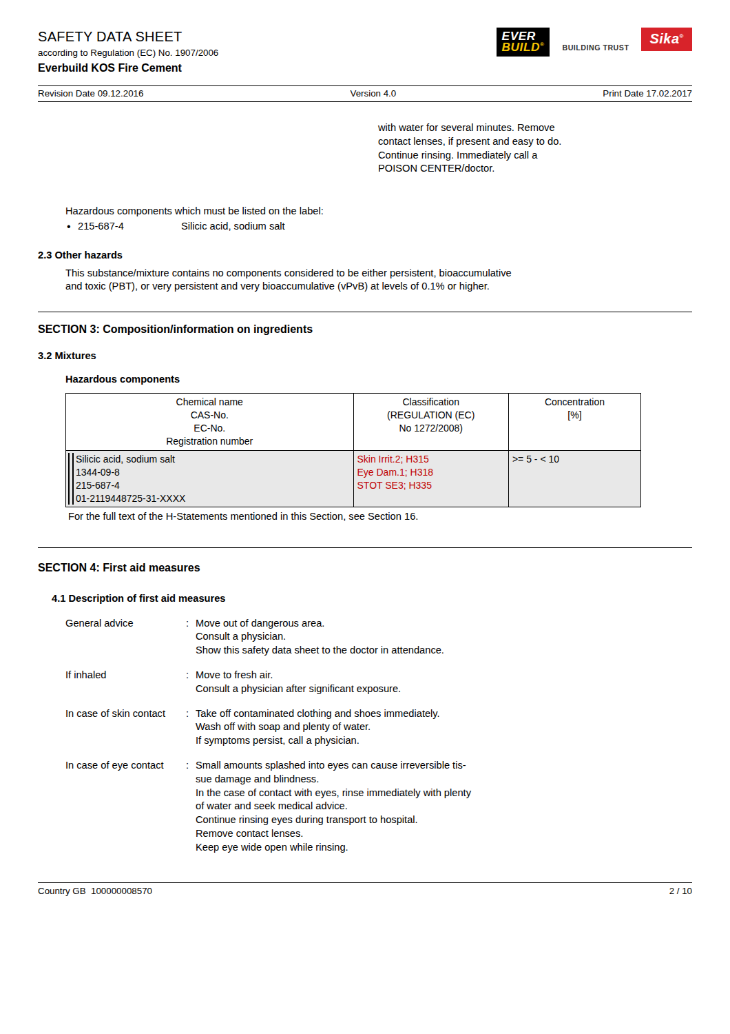SAFETY DATA SHEET
according to Regulation (EC) No. 1907/2006
Everbuild KOS Fire Cement
EVER BUILD®
BUILDING TRUST
Sika®
Revision Date 09.12.2016 Version 4.0 Print Date 17.02.2017
with water for several minutes. Remove
contact lenses, if present and easy to do.
Continue rinsing. Immediately call a
POISON CENTER/doctor.
Hazardous components which must be listed on the label:
215-687-4 Silicic acid, sodium salt
2.3 Other hazards
This substance/mixture contains no components considered to be either persistent, bioaccumulative
and toxic (PBT), or very persistent and very bioaccumulative (vPvB) at levels of 0.1% or higher.
SECTION 3: Composition/information on ingredients
3.2 Mixtures
Hazardous components
| Chemical name CAS-No. EC-No. Registration number | Classification (REGULATION (EC) No 1272/2008) | Concentration [%] |
| --- | --- | --- |
| Silicic acid, sodium salt 1344-09-8 215-687-4 01-2119448725-31-XXXX | Skin Irrit.2; H315 Eye Dam.1; H318 STOT SE3; H335 | >= 5 - < 10 |
For the full text of the H-Statements mentioned in this Section, see Section 16.
SECTION 4: First aid measures
4.1 Description of first aid measures
General advice
:
Move out of dangerous area.
Consult a physician.
Show this safety data sheet to the doctor in attendance.
If inhaled
:
Move to fresh air.
Consult a physician after significant exposure.
In case of skin contact
:
Take off contaminated clothing and shoes immediately.
Wash off with soap and plenty of water.
If symptoms persist, call a physician.
In case of eye contact
:
Small amounts splashed into eyes can cause irreversible tis-
sue damage and blindness.
In the case of contact with eyes, rinse immediately with plenty
of water and seek medical advice.
Continue rinsing eyes during transport to hospital.
Remove contact lenses.
Keep eye wide open while rinsing.
Country GB 100000008570 2 / 10